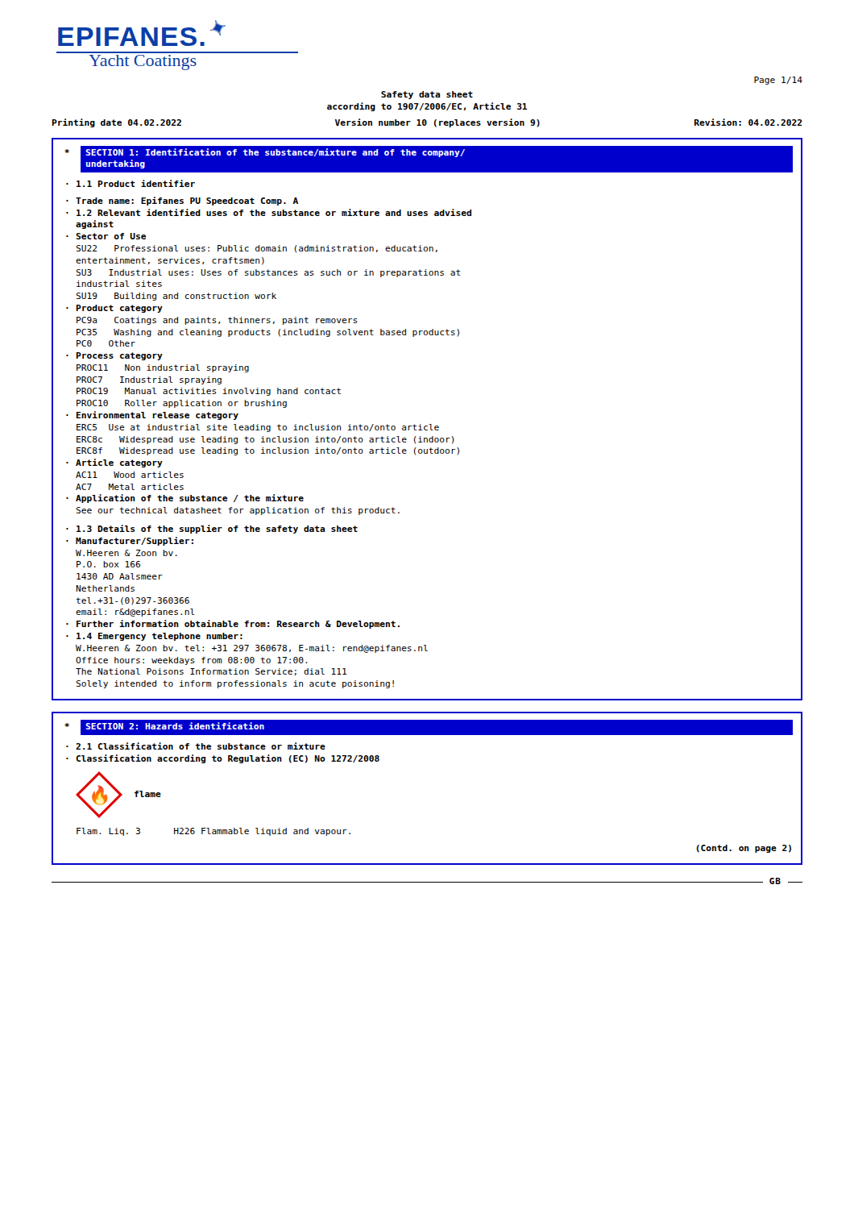EPIFANES.✦
Yacht Coatings
Page 1/14
Safety data sheet
according to 1907/2006/EC, Article 31
Printing date 04.02.2022 Version number 10 (replaces version 9) Revision: 04.02.2022
*
SECTION 1: Identification of the substance/mixture and of the company/
undertaking
1.1 Product identifier
Trade name: Epifanes PU Speedcoat Comp. A
1.2 Relevant identified uses of the substance or mixture and uses advised against
Sector of Use SU22 Professional uses: Public domain (administration, education, entertainment, services, craftsmen) SU3 Industrial uses: Uses of substances as such or in preparations at industrial sites SU19 Building and construction work
Product category PC9a Coatings and paints, thinners, paint removers PC35 Washing and cleaning products (including solvent based products) PC0 Other
Process category PROC11 Non industrial spraying PROC7 Industrial spraying PROC19 Manual activities involving hand contact PROC10 Roller application or brushing
Environmental release category ERC5 Use at industrial site leading to inclusion into/onto article ERC8c Widespread use leading to inclusion into/onto article (indoor) ERC8f Widespread use leading to inclusion into/onto article (outdoor)
Article category AC11 Wood articles AC7 Metal articles
Application of the substance / the mixture See our technical datasheet for application of this product.
1.3 Details of the supplier of the safety data sheet
Manufacturer/Supplier: W.Heeren & Zoon bv. P.O. box 166 1430 AD Aalsmeer Netherlands tel.+31-(0)297-360366 email: r&d@epifanes.nl
Further information obtainable from: Research & Development.
1.4 Emergency telephone number: W.Heeren & Zoon bv. tel: +31 297 360678, E-mail: rend@epifanes.nl Office hours: weekdays from 08:00 to 17:00. The National Poisons Information Service; dial 111 Solely intended to inform professionals in acute poisoning!
*
SECTION 2: Hazards identification
2.1 Classification of the substance or mixture
Classification according to Regulation (EC) No 1272/2008
🔥
flame
Flam. Liq. 3 H226 Flammable liquid and vapour.
(Contd. on page 2)
GB